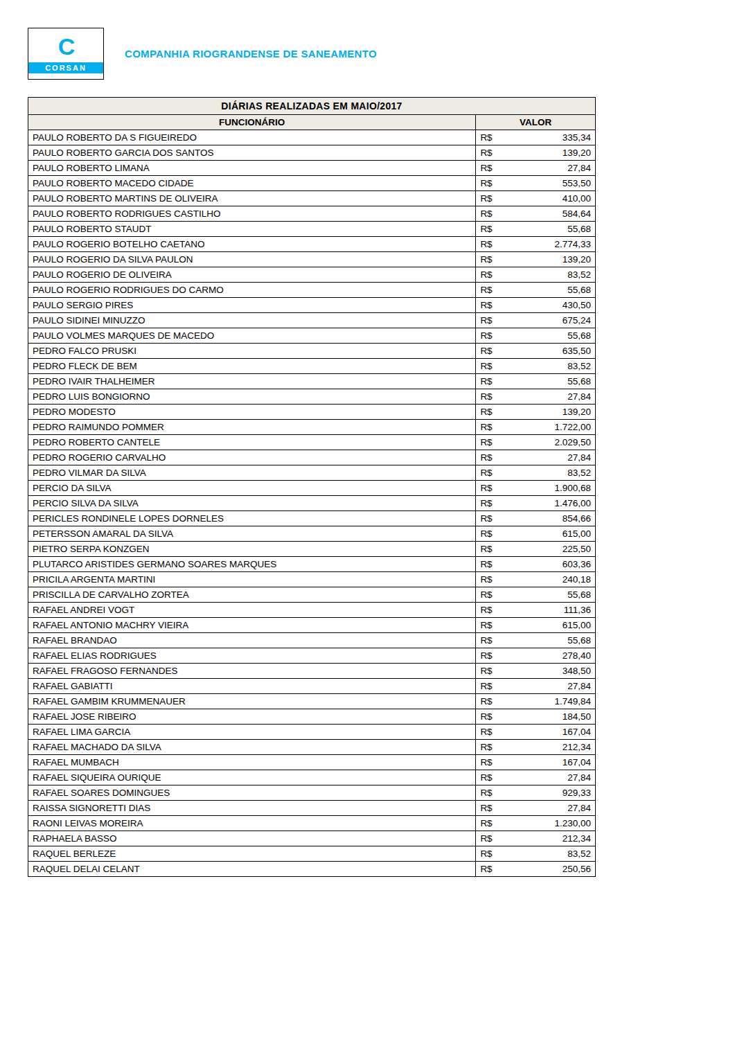C
CORSAN
COMPANHIA RIOGRANDENSE DE SANEAMENTO
DIÁRIAS REALIZADAS EM MAIO/2017
| FUNCIONÁRIO | VALOR |
| --- | --- |
| PAULO ROBERTO DA S FIGUEIREDO | R$ | 335,34 |
| PAULO ROBERTO GARCIA DOS SANTOS | R$ | 139,20 |
| PAULO ROBERTO LIMANA | R$ | 27,84 |
| PAULO ROBERTO MACEDO CIDADE | R$ | 553,50 |
| PAULO ROBERTO MARTINS DE OLIVEIRA | R$ | 410,00 |
| PAULO ROBERTO RODRIGUES CASTILHO | R$ | 584,64 |
| PAULO ROBERTO STAUDT | R$ | 55,68 |
| PAULO ROGERIO BOTELHO CAETANO | R$ | 2.774,33 |
| PAULO ROGERIO DA SILVA PAULON | R$ | 139,20 |
| PAULO ROGERIO DE OLIVEIRA | R$ | 83,52 |
| PAULO ROGERIO RODRIGUES DO CARMO | R$ | 55,68 |
| PAULO SERGIO PIRES | R$ | 430,50 |
| PAULO SIDINEI MINUZZO | R$ | 675,24 |
| PAULO VOLMES MARQUES DE MACEDO | R$ | 55,68 |
| PEDRO FALCO PRUSKI | R$ | 635,50 |
| PEDRO FLECK DE BEM | R$ | 83,52 |
| PEDRO IVAIR THALHEIMER | R$ | 55,68 |
| PEDRO LUIS BONGIORNO | R$ | 27,84 |
| PEDRO MODESTO | R$ | 139,20 |
| PEDRO RAIMUNDO POMMER | R$ | 1.722,00 |
| PEDRO ROBERTO CANTELE | R$ | 2.029,50 |
| PEDRO ROGERIO CARVALHO | R$ | 27,84 |
| PEDRO VILMAR DA SILVA | R$ | 83,52 |
| PERCIO DA SILVA | R$ | 1.900,68 |
| PERCIO SILVA DA SILVA | R$ | 1.476,00 |
| PERICLES RONDINELE LOPES DORNELES | R$ | 854,66 |
| PETERSSON AMARAL DA SILVA | R$ | 615,00 |
| PIETRO SERPA KONZGEN | R$ | 225,50 |
| PLUTARCO ARISTIDES GERMANO SOARES MARQUES | R$ | 603,36 |
| PRICILA ARGENTA MARTINI | R$ | 240,18 |
| PRISCILLA DE CARVALHO ZORTEA | R$ | 55,68 |
| RAFAEL ANDREI VOGT | R$ | 111,36 |
| RAFAEL ANTONIO MACHRY VIEIRA | R$ | 615,00 |
| RAFAEL BRANDAO | R$ | 55,68 |
| RAFAEL ELIAS RODRIGUES | R$ | 278,40 |
| RAFAEL FRAGOSO FERNANDES | R$ | 348,50 |
| RAFAEL GABIATTI | R$ | 27,84 |
| RAFAEL GAMBIM KRUMMENAUER | R$ | 1.749,84 |
| RAFAEL JOSE RIBEIRO | R$ | 184,50 |
| RAFAEL LIMA GARCIA | R$ | 167,04 |
| RAFAEL MACHADO DA SILVA | R$ | 212,34 |
| RAFAEL MUMBACH | R$ | 167,04 |
| RAFAEL SIQUEIRA OURIQUE | R$ | 27,84 |
| RAFAEL SOARES DOMINGUES | R$ | 929,33 |
| RAISSA SIGNORETTI DIAS | R$ | 27,84 |
| RAONI LEIVAS MOREIRA | R$ | 1.230,00 |
| RAPHAELA BASSO | R$ | 212,34 |
| RAQUEL BERLEZE | R$ | 83,52 |
| RAQUEL DELAI CELANT | R$ | 250,56 |